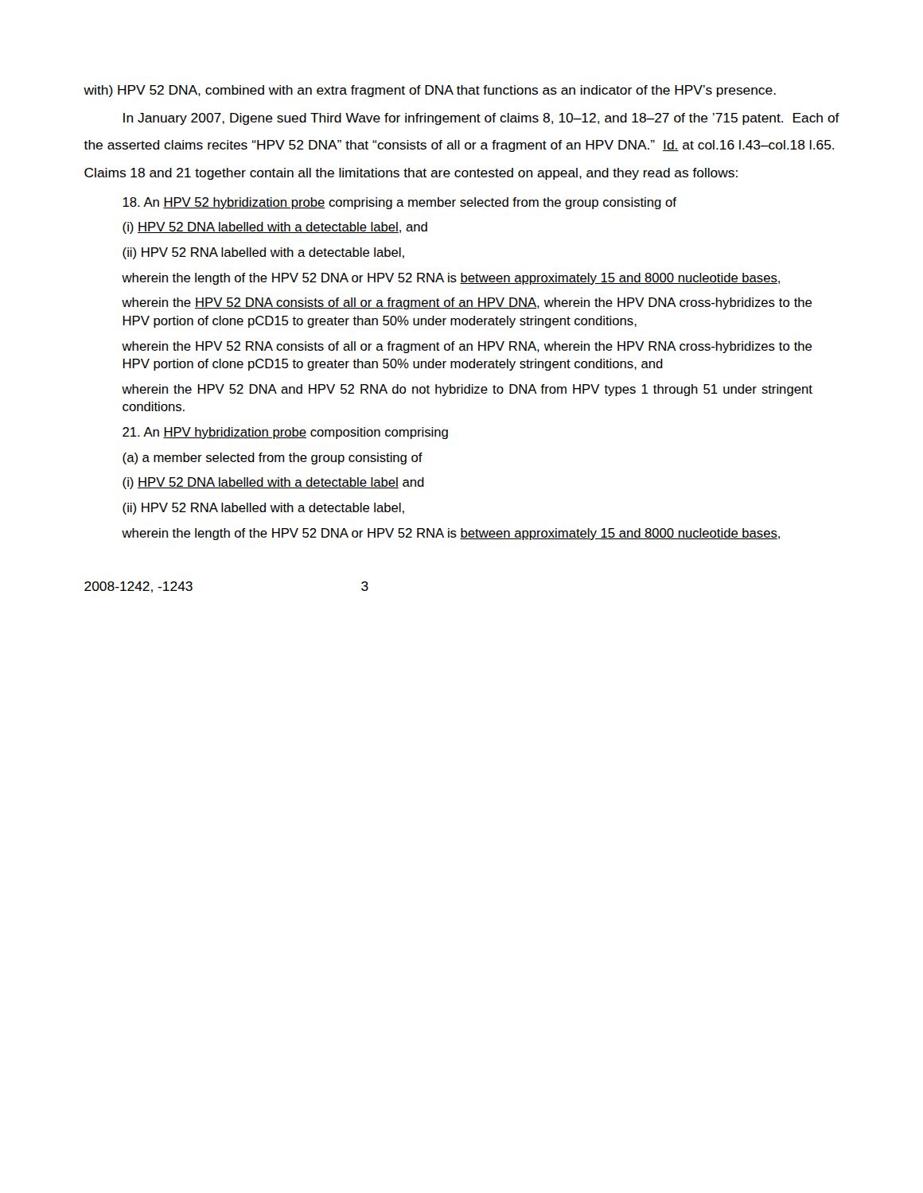with) HPV 52 DNA, combined with an extra fragment of DNA that functions as an indicator of the HPV’s presence.
In January 2007, Digene sued Third Wave for infringement of claims 8, 10–12, and 18–27 of the ’715 patent. Each of the asserted claims recites “HPV 52 DNA” that “consists of all or a fragment of an HPV DNA.” Id. at col.16 l.43–col.18 l.65. Claims 18 and 21 together contain all the limitations that are contested on appeal, and they read as follows:
18. An HPV 52 hybridization probe comprising a member selected from the group consisting of
(i) HPV 52 DNA labelled with a detectable label, and
(ii) HPV 52 RNA labelled with a detectable label,
wherein the length of the HPV 52 DNA or HPV 52 RNA is between approximately 15 and 8000 nucleotide bases,
wherein the HPV 52 DNA consists of all or a fragment of an HPV DNA, wherein the HPV DNA cross-hybridizes to the HPV portion of clone pCD15 to greater than 50% under moderately stringent conditions,
wherein the HPV 52 RNA consists of all or a fragment of an HPV RNA, wherein the HPV RNA cross-hybridizes to the HPV portion of clone pCD15 to greater than 50% under moderately stringent conditions, and
wherein the HPV 52 DNA and HPV 52 RNA do not hybridize to DNA from HPV types 1 through 51 under stringent conditions.
21. An HPV hybridization probe composition comprising
(a) a member selected from the group consisting of
(i) HPV 52 DNA labelled with a detectable label and
(ii) HPV 52 RNA labelled with a detectable label,
wherein the length of the HPV 52 DNA or HPV 52 RNA is between approximately 15 and 8000 nucleotide bases,
2008-1242, -12433